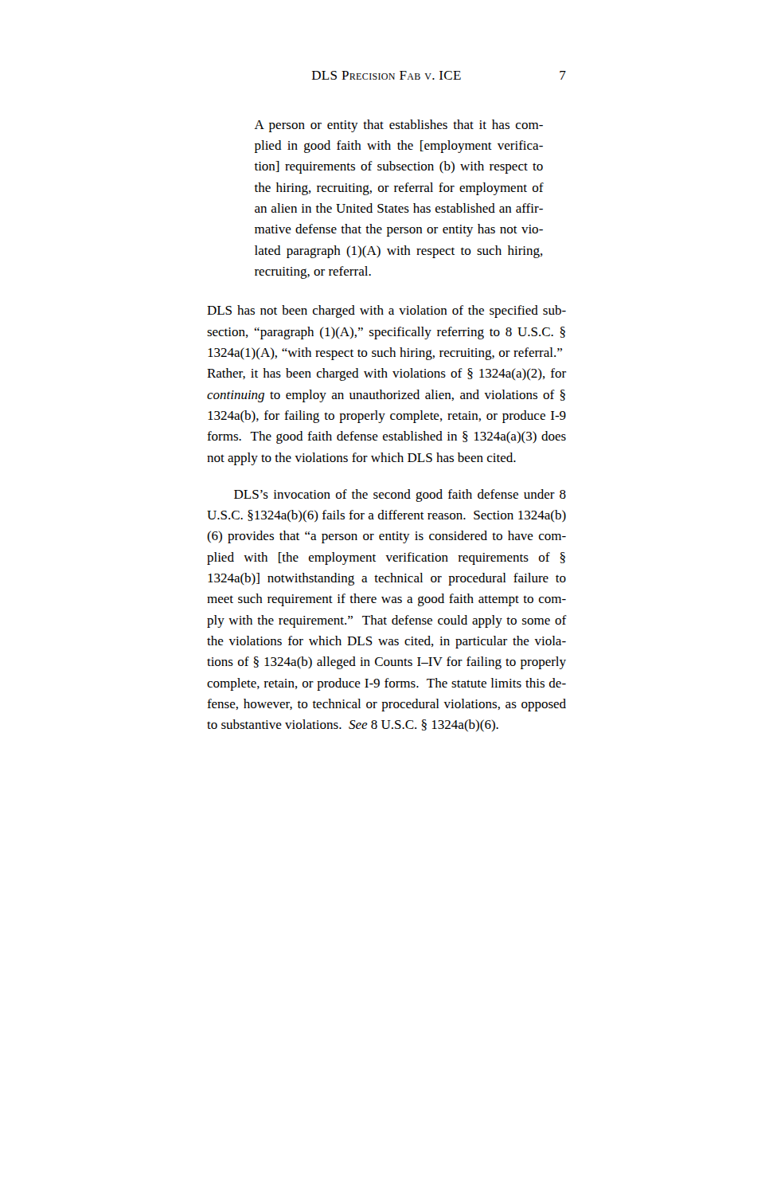DLS Precision Fab v. ICE 7
A person or entity that establishes that it has complied in good faith with the [employment verification] requirements of subsection (b) with respect to the hiring, recruiting, or referral for employment of an alien in the United States has established an affirmative defense that the person or entity has not violated paragraph (1)(A) with respect to such hiring, recruiting, or referral.
DLS has not been charged with a violation of the specified subsection, “paragraph (1)(A),” specifically referring to 8 U.S.C. § 1324a(1)(A), “with respect to such hiring, recruiting, or referral.” Rather, it has been charged with violations of § 1324a(a)(2), for continuing to employ an unauthorized alien, and violations of § 1324a(b), for failing to properly complete, retain, or produce I-9 forms. The good faith defense established in § 1324a(a)(3) does not apply to the violations for which DLS has been cited.
DLS’s invocation of the second good faith defense under 8 U.S.C. §1324a(b)(6) fails for a different reason. Section 1324a(b)(6) provides that “a person or entity is considered to have complied with [the employment verification requirements of § 1324a(b)] notwithstanding a technical or procedural failure to meet such requirement if there was a good faith attempt to comply with the requirement.” That defense could apply to some of the violations for which DLS was cited, in particular the violations of § 1324a(b) alleged in Counts I–IV for failing to properly complete, retain, or produce I-9 forms. The statute limits this defense, however, to technical or procedural violations, as opposed to substantive violations. See 8 U.S.C. § 1324a(b)(6).